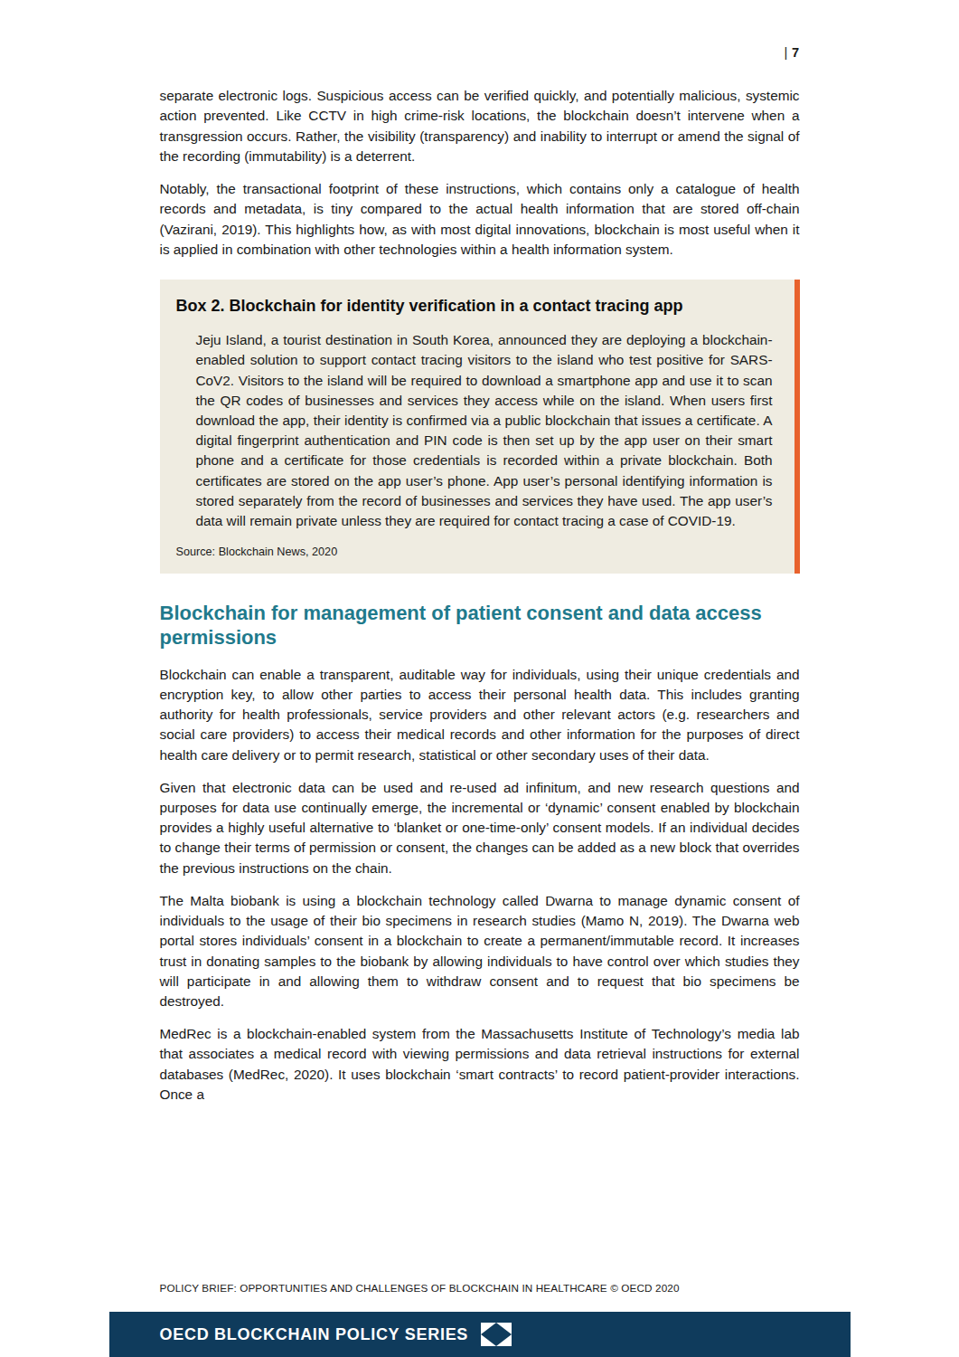| 7
separate electronic logs. Suspicious access can be verified quickly, and potentially malicious, systemic action prevented. Like CCTV in high crime-risk locations, the blockchain doesn’t intervene when a transgression occurs. Rather, the visibility (transparency) and inability to interrupt or amend the signal of the recording (immutability) is a deterrent.
Notably, the transactional footprint of these instructions, which contains only a catalogue of health records and metadata, is tiny compared to the actual health information that are stored off-chain (Vazirani, 2019). This highlights how, as with most digital innovations, blockchain is most useful when it is applied in combination with other technologies within a health information system.
Box 2. Blockchain for identity verification in a contact tracing app
Jeju Island, a tourist destination in South Korea, announced they are deploying a blockchain-enabled solution to support contact tracing visitors to the island who test positive for SARS-CoV2. Visitors to the island will be required to download a smartphone app and use it to scan the QR codes of businesses and services they access while on the island. When users first download the app, their identity is confirmed via a public blockchain that issues a certificate. A digital fingerprint authentication and PIN code is then set up by the app user on their smart phone and a certificate for those credentials is recorded within a private blockchain. Both certificates are stored on the app user’s phone. App user’s personal identifying information is stored separately from the record of businesses and services they have used. The app user’s data will remain private unless they are required for contact tracing a case of COVID-19.
Source: Blockchain News, 2020
Blockchain for management of patient consent and data access permissions
Blockchain can enable a transparent, auditable way for individuals, using their unique credentials and encryption key, to allow other parties to access their personal health data. This includes granting authority for health professionals, service providers and other relevant actors (e.g. researchers and social care providers) to access their medical records and other information for the purposes of direct health care delivery or to permit research, statistical or other secondary uses of their data.
Given that electronic data can be used and re-used ad infinitum, and new research questions and purposes for data use continually emerge, the incremental or ‘dynamic’ consent enabled by blockchain provides a highly useful alternative to ‘blanket or one-time-only’ consent models. If an individual decides to change their terms of permission or consent, the changes can be added as a new block that overrides the previous instructions on the chain.
The Malta biobank is using a blockchain technology called Dwarna to manage dynamic consent of individuals to the usage of their bio specimens in research studies (Mamo N, 2019). The Dwarna web portal stores individuals’ consent in a blockchain to create a permanent/immutable record. It increases trust in donating samples to the biobank by allowing individuals to have control over which studies they will participate in and allowing them to withdraw consent and to request that bio specimens be destroyed.
MedRec is a blockchain-enabled system from the Massachusetts Institute of Technology’s media lab that associates a medical record with viewing permissions and data retrieval instructions for external databases (MedRec, 2020). It uses blockchain ‘smart contracts’ to record patient-provider interactions. Once a
POLICY BRIEF: OPPORTUNITIES AND CHALLENGES OF BLOCKCHAIN IN HEALTHCARE © OECD 2020
OECD BLOCKCHAIN POLICY SERIES